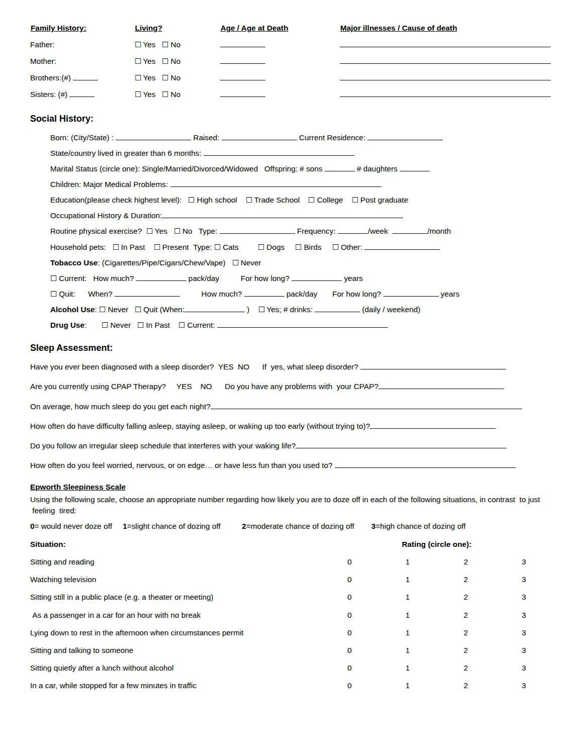| Family History: | Living? | Age / Age at Death | Major illnesses / Cause of death |
| --- | --- | --- | --- |
| Father: | ☐ Yes ☐ No | | |
| Mother: | ☐ Yes ☐ No | | |
| Brothers:(#) | ☐ Yes ☐ No | | |
| Sisters: (#) | ☐ Yes ☐ No | | |
Social History:
Born: (City/State) : Raised: Current Residence:
State/country lived in greater than 6 months:
Marital Status (circle one): Single/Married/Divorced/Widowed Offspring: # sons # daughters
Children: Major Medical Problems:
Education(please check highest level): ☐ High school ☐ Trade School ☐ College ☐ Post graduate
Occupational History & Duration:
Routine physical exercise? ☐ Yes ☐ No Type: Frequency: /week /month
Household pets: ☐ In Past ☐ Present Type: ☐ Cats ☐ Dogs ☐ Birds ☐ Other:
Tobacco Use: (Cigarettes/Pipe/Cigars/Chew/Vape) ☐ Never
☐ Current: How much? pack/day For how long? years
☐ Quit: When? How much? pack/day For how long? years
Alcohol Use: ☐ Never ☐ Quit (When: ) ☐ Yes; # drinks: (daily / weekend)
Drug Use: ☐ Never ☐ In Past ☐ Current:
Sleep Assessment:
Have you ever been diagnosed with a sleep disorder? YES NO If yes, what sleep disorder?
Are you currently using CPAP Therapy? YES NO Do you have any problems with your CPAP?
On average, how much sleep do you get each night?
How often do have difficulty falling asleep, staying asleep, or waking up too early (without trying to)?
Do you follow an irregular sleep schedule that interferes with your waking life?
How often do you feel worried, nervous, or on edge… or have less fun than you used to?
Epworth Sleepiness Scale
Using the following scale, choose an appropriate number regarding how likely you are to doze off in each of the following situations, in contrast to just feeling tired:
0= would never doze off 1=slight chance of dozing off 2=moderate chance of dozing off 3=high chance of dozing off
| Situation: | Rating (circle one): |
| Sitting and reading | 0 | 1 | 2 | 3 |
| Watching television | 0 | 1 | 2 | 3 |
| Sitting still in a public place (e.g. a theater or meeting) | 0 | 1 | 2 | 3 |
| As a passenger in a car for an hour with no break | 0 | 1 | 2 | 3 |
| Lying down to rest in the afternoon when circumstances permit | 0 | 1 | 2 | 3 |
| Sitting and talking to someone | 0 | 1 | 2 | 3 |
| Sitting quietly after a lunch without alcohol | 0 | 1 | 2 | 3 |
| In a car, while stopped for a few minutes in traffic | 0 | 1 | 2 | 3 |